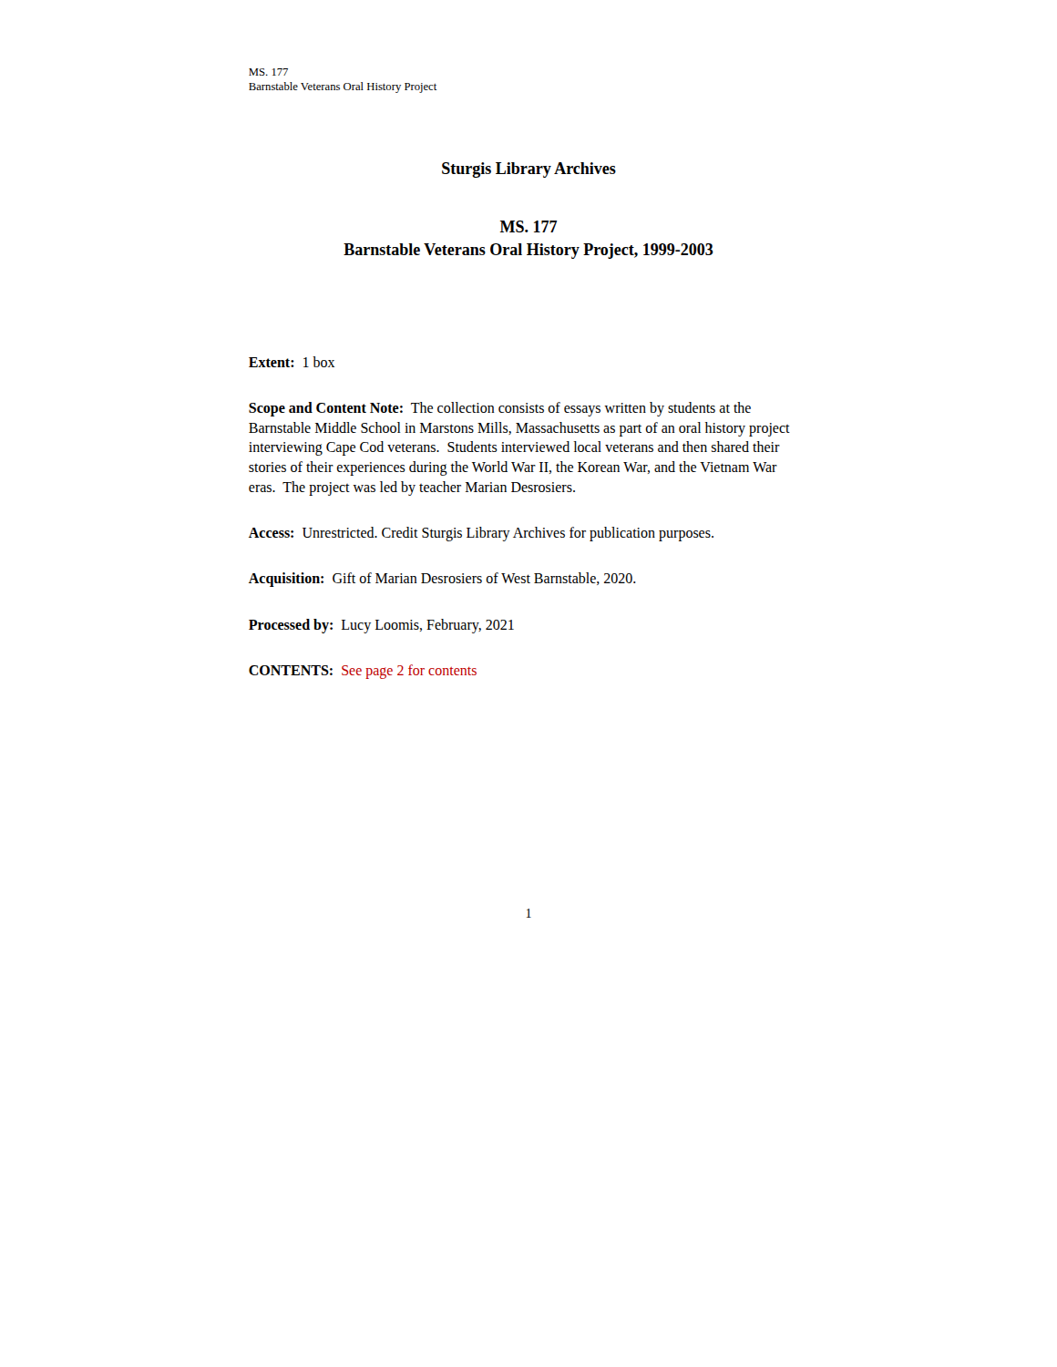MS. 177
Barnstable Veterans Oral History Project
Sturgis Library Archives
MS. 177
Barnstable Veterans Oral History Project, 1999-2003
Extent: 1 box
Scope and Content Note: The collection consists of essays written by students at the Barnstable Middle School in Marstons Mills, Massachusetts as part of an oral history project interviewing Cape Cod veterans. Students interviewed local veterans and then shared their stories of their experiences during the World War II, the Korean War, and the Vietnam War eras. The project was led by teacher Marian Desrosiers.
Access: Unrestricted. Credit Sturgis Library Archives for publication purposes.
Acquisition: Gift of Marian Desrosiers of West Barnstable, 2020.
Processed by: Lucy Loomis, February, 2021
CONTENTS: See page 2 for contents
1